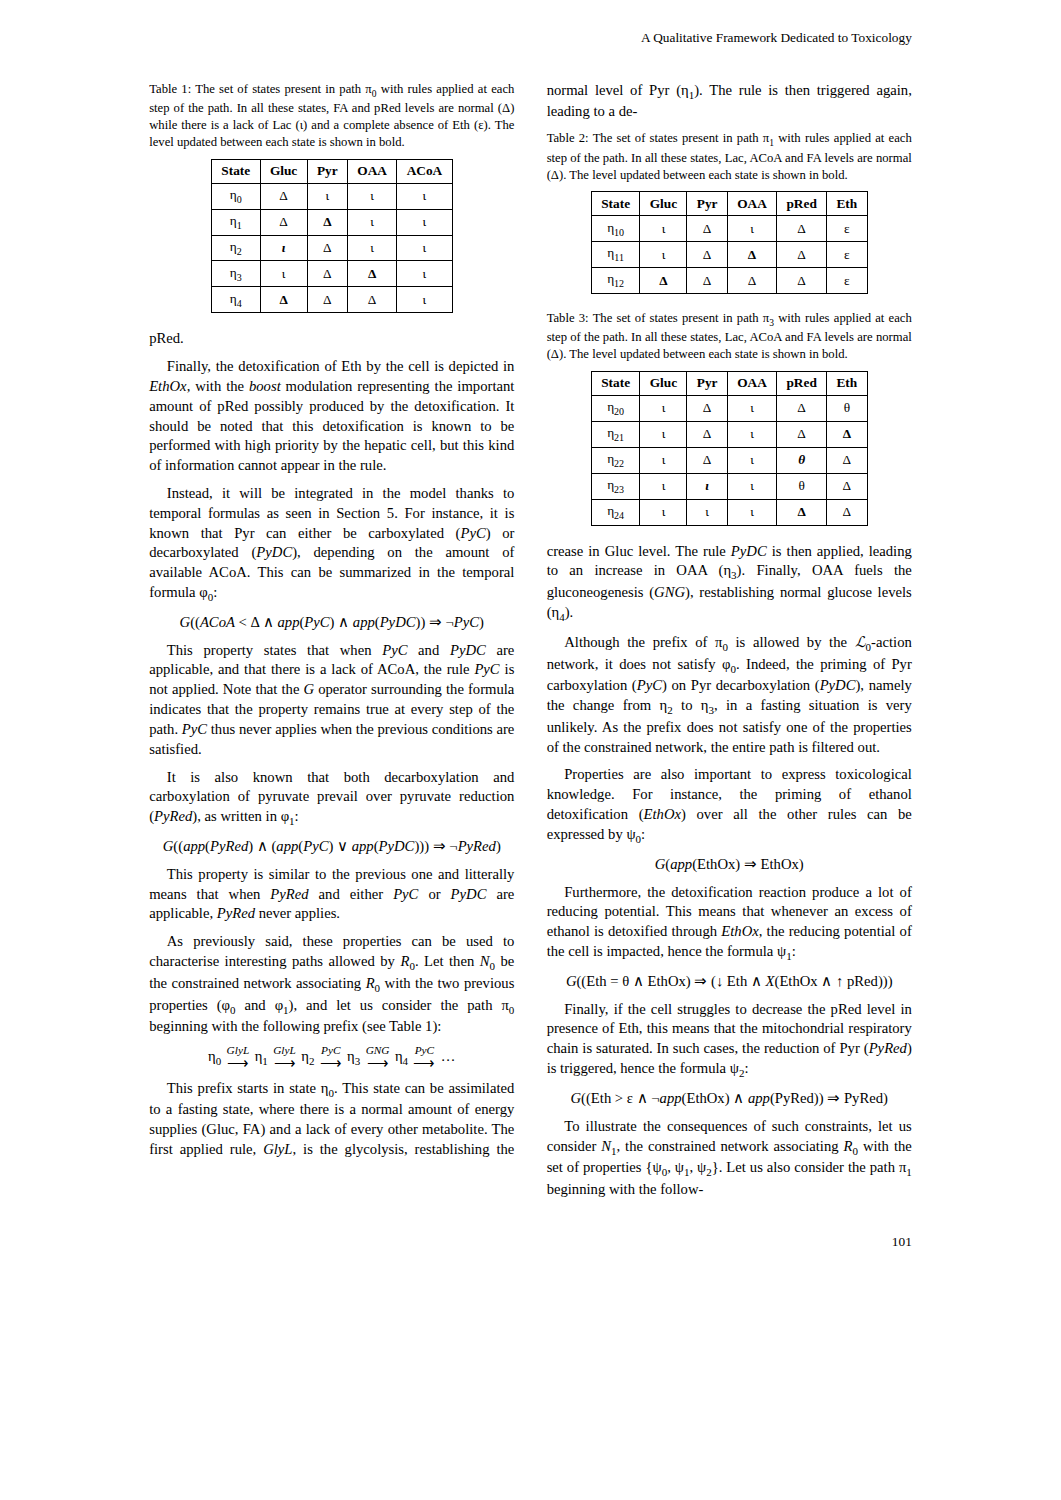A Qualitative Framework Dedicated to Toxicology
Table 1: The set of states present in path π0 with rules applied at each step of the path. In all these states, FA and pRed levels are normal (Δ) while there is a lack of Lac (ι) and a complete absence of Eth (ε). The level updated between each state is shown in bold.
| State | Gluc | Pyr | OAA | ACoA |
| --- | --- | --- | --- | --- |
| η 0 | Δ | ι | ι | ι |
| η 1 | Δ | Δ | ι | ι |
| η 2 | ι | Δ | ι | ι |
| η 3 | ι | Δ | Δ | ι |
| η 4 | Δ | Δ | Δ | ι |
pRed.
Finally, the detoxification of Eth by the cell is depicted in EthOx, with the boost modulation representing the important amount of pRed possibly produced by the detoxification. It should be noted that this detoxification is known to be performed with high priority by the hepatic cell, but this kind of information cannot appear in the rule.
Instead, it will be integrated in the model thanks to temporal formulas as seen in Section 5. For instance, it is known that Pyr can either be carboxylated (PyC) or decarboxylated (PyDC), depending on the amount of available ACoA. This can be summarized in the temporal formula φ0:
G((ACoA < Δ ∧ app(PyC) ∧ app(PyDC)) ⇒ ¬PyC)
This property states that when PyC and PyDC are applicable, and that there is a lack of ACoA, the rule PyC is not applied. Note that the G operator surrounding the formula indicates that the property remains true at every step of the path. PyC thus never applies when the previous conditions are satisfied.
It is also known that both decarboxylation and carboxylation of pyruvate prevail over pyruvate reduction (PyRed), as written in φ1:
G((app(PyRed) ∧ (app(PyC) ∨ app(PyDC))) ⇒ ¬PyRed)
This property is similar to the previous one and litterally means that when PyRed and either PyC or PyDC are applicable, PyRed never applies.
As previously said, these properties can be used to characterise interesting paths allowed by R0. Let then N0 be the constrained network associating R0 with the two previous properties (φ0 and φ1), and let us consider the path π0 beginning with the following prefix (see Table 1):
η0 GlyL⟶ η1 GlyL⟶ η2 PyC⟶ η3 GNG⟶ η4 PyC⟶ …
This prefix starts in state η0. This state can be assimilated to a fasting state, where there is a normal amount of energy supplies (Gluc, FA) and a lack of every other metabolite. The first applied rule, GlyL, is the glycolysis, restablishing the normal level of Pyr (η1). The rule is then triggered again, leading to a de-
Table 2: The set of states present in path π1 with rules applied at each step of the path. In all these states, Lac, ACoA and FA levels are normal (Δ). The level updated between each state is shown in bold.
| State | Gluc | Pyr | OAA | pRed | Eth |
| --- | --- | --- | --- | --- | --- |
| η 10 | ι | Δ | ι | Δ | ε |
| η 11 | ι | Δ | Δ | Δ | ε |
| η 12 | Δ | Δ | Δ | Δ | ε |
Table 3: The set of states present in path π3 with rules applied at each step of the path. In all these states, Lac, ACoA and FA levels are normal (Δ). The level updated between each state is shown in bold.
| State | Gluc | Pyr | OAA | pRed | Eth |
| --- | --- | --- | --- | --- | --- |
| η 20 | ι | Δ | ι | Δ | θ |
| η 21 | ι | Δ | ι | Δ | Δ |
| η 22 | ι | Δ | ι | θ | Δ |
| η 23 | ι | ι | ι | θ | Δ |
| η 24 | ι | ι | ι | Δ | Δ |
crease in Gluc level. The rule PyDC is then applied, leading to an increase in OAA (η3). Finally, OAA fuels the gluconeogenesis (GNG), restablishing normal glucose levels (η4).
Although the prefix of π0 is allowed by the ℒ0-action network, it does not satisfy φ0. Indeed, the priming of Pyr carboxylation (PyC) on Pyr decarboxylation (PyDC), namely the change from η2 to η3, in a fasting situation is very unlikely. As the prefix does not satisfy one of the properties of the constrained network, the entire path is filtered out.
Properties are also important to express toxicological knowledge. For instance, the priming of ethanol detoxification (EthOx) over all the other rules can be expressed by ψ0:
G(app(EthOx) ⇒ EthOx)
Furthermore, the detoxification reaction produce a lot of reducing potential. This means that whenever an excess of ethanol is detoxified through EthOx, the reducing potential of the cell is impacted, hence the formula ψ1:
G((Eth = θ ∧ EthOx) ⇒ (↓ Eth ∧ X(EthOx ∧ ↑ pRed)))
Finally, if the cell struggles to decrease the pRed level in presence of Eth, this means that the mitochondrial respiratory chain is saturated. In such cases, the reduction of Pyr (PyRed) is triggered, hence the formula ψ2:
G((Eth > ε ∧ ¬app(EthOx) ∧ app(PyRed)) ⇒ PyRed)
To illustrate the consequences of such constraints, let us consider N1, the constrained network associating R0 with the set of properties {ψ0, ψ1, ψ2}. Let us also consider the path π1 beginning with the follow-
101